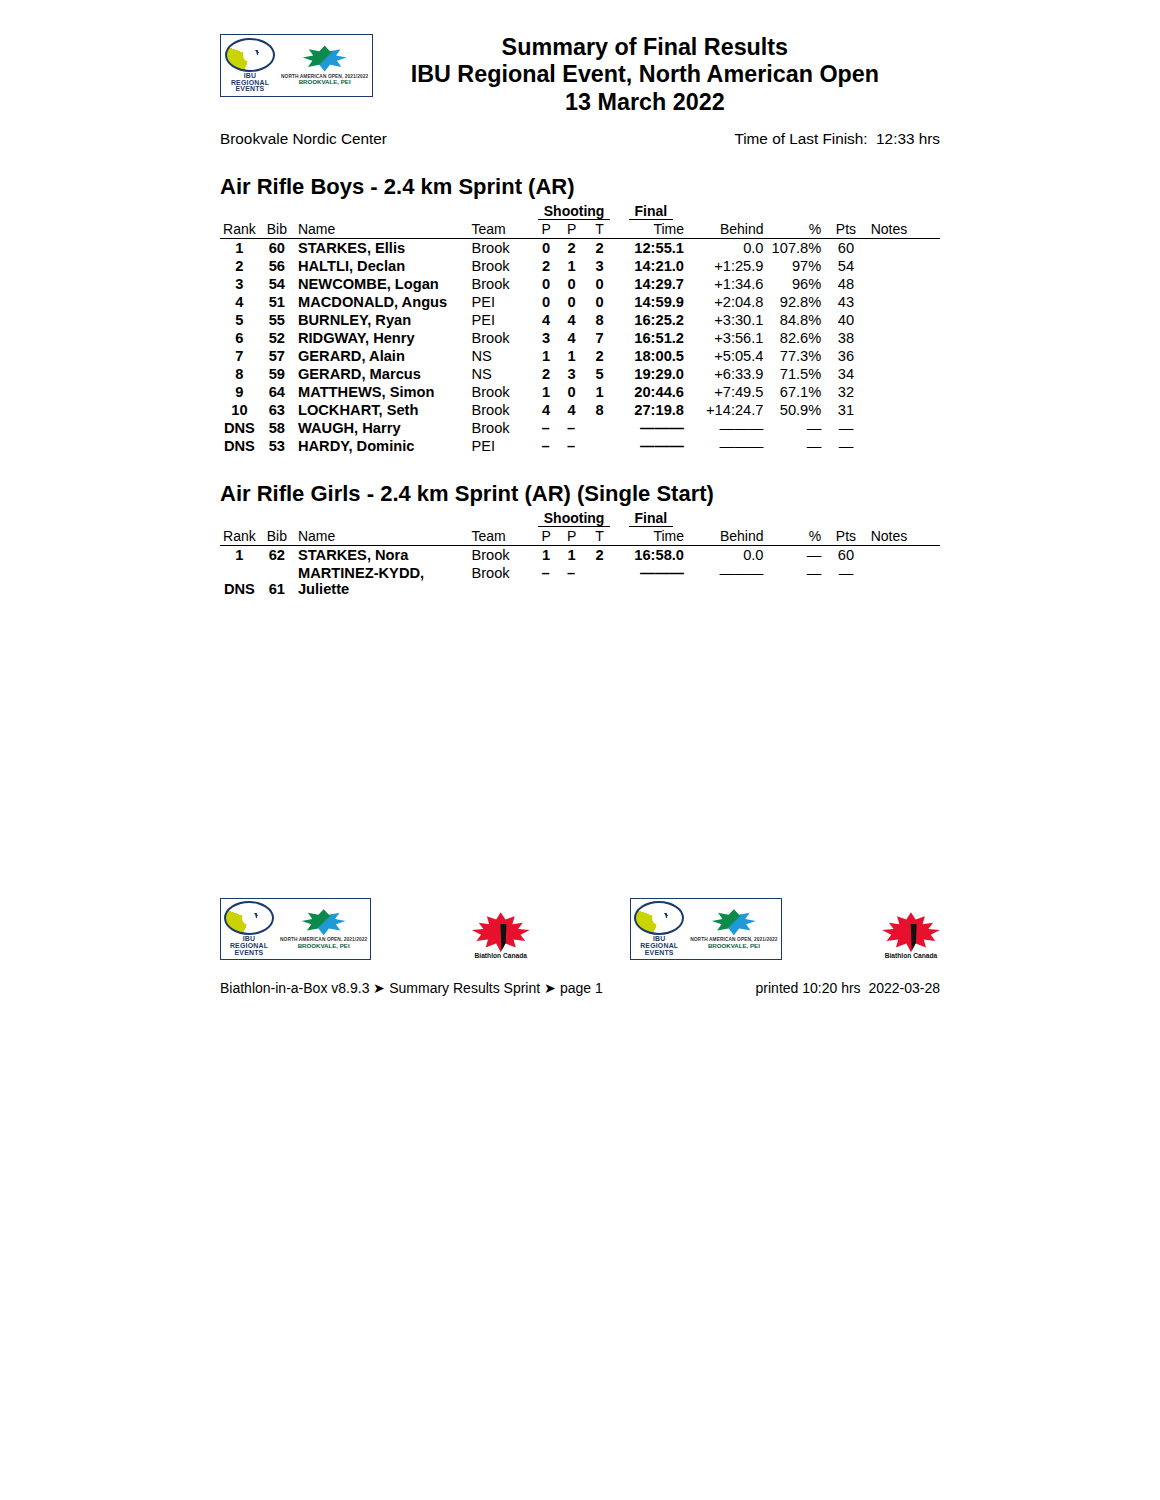IBU
REGIONAL
EVENTS
NORTH AMERICAN OPEN, 2021/2022
BROOKVALE, PEI
Summary of Final Results
IBU Regional Event, North American Open
13 March 2022
Brookvale Nordic Center
Time of Last Finish: 12:33 hrs
Air Rifle Boys - 2.4 km Sprint (AR)
| | Shooting | Final | |
| --- | --- | --- | --- |
| Rank | Bib | Name | Team | P | P | T | Time | Behind | % | Pts | Notes |
| 1 | 60 | STARKES, Ellis | Brook | 0 | 2 | 2 | 12:55.1 | 0.0 | 107.8% | 60 | |
| 2 | 56 | HALTLI, Declan | Brook | 2 | 1 | 3 | 14:21.0 | +1:25.9 | 97% | 54 | |
| 3 | 54 | NEWCOMBE, Logan | Brook | 0 | 0 | 0 | 14:29.7 | +1:34.6 | 96% | 48 | |
| 4 | 51 | MACDONALD, Angus | PEI | 0 | 0 | 0 | 14:59.9 | +2:04.8 | 92.8% | 43 | |
| 5 | 55 | BURNLEY, Ryan | PEI | 4 | 4 | 8 | 16:25.2 | +3:30.1 | 84.8% | 40 | |
| 6 | 52 | RIDGWAY, Henry | Brook | 3 | 4 | 7 | 16:51.2 | +3:56.1 | 82.6% | 38 | |
| 7 | 57 | GERARD, Alain | NS | 1 | 1 | 2 | 18:00.5 | +5:05.4 | 77.3% | 36 | |
| 8 | 59 | GERARD, Marcus | NS | 2 | 3 | 5 | 19:29.0 | +6:33.9 | 71.5% | 34 | |
| 9 | 64 | MATTHEWS, Simon | Brook | 1 | 0 | 1 | 20:44.6 | +7:49.5 | 67.1% | 32 | |
| 10 | 63 | LOCKHART, Seth | Brook | 4 | 4 | 8 | 27:19.8 | +14:24.7 | 50.9% | 31 | |
| DNS | 58 | WAUGH, Harry | Brook | – | – | | ——— | ——— | — | — | |
| DNS | 53 | HARDY, Dominic | PEI | – | – | | ——— | ——— | — | — | |
Air Rifle Girls - 2.4 km Sprint (AR) (Single Start)
| | Shooting | Final | |
| --- | --- | --- | --- |
| Rank | Bib | Name | Team | P | P | T | Time | Behind | % | Pts | Notes |
| 1 | 62 | STARKES, Nora | Brook | 1 | 1 | 2 | 16:58.0 | 0.0 | — | 60 | |
| DNS | 61 | MARTINEZ-KYDD, Juliette | Brook | – | – | | ——— | ——— | — | — | |
IBU
REGIONAL
EVENTS
NORTH AMERICAN OPEN, 2021/2022
BROOKVALE, PEI
Biathlon Canada
IBU
REGIONAL
EVENTS
NORTH AMERICAN OPEN, 2021/2022
BROOKVALE, PEI
Biathlon Canada
Biathlon-in-a-Box v8.9.3 ➤ Summary Results Sprint ➤ page 1
printed 10:20 hrs 2022-03-28